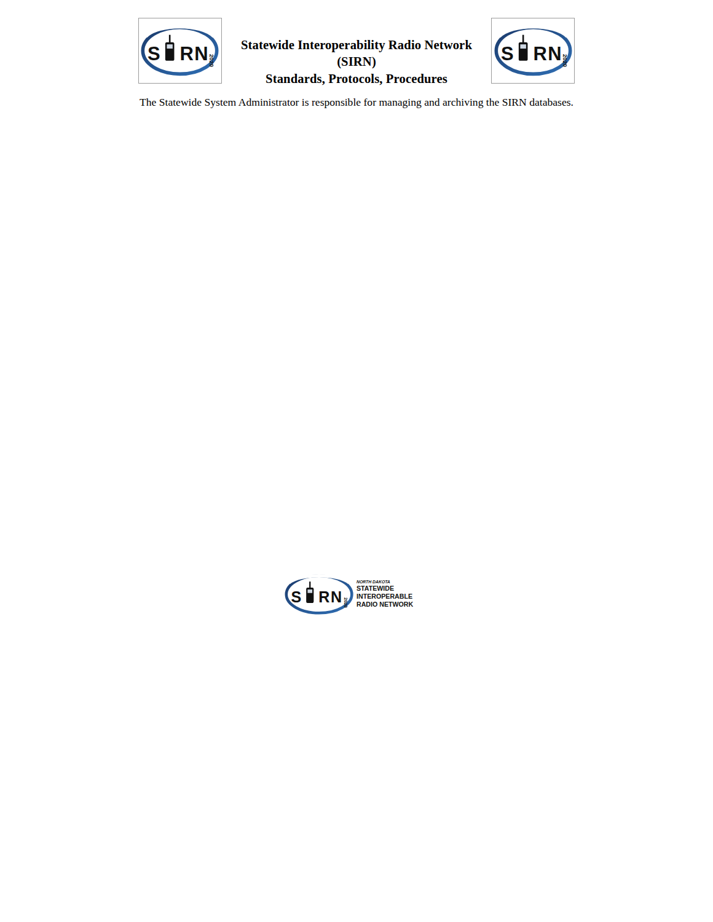Statewide Interoperability Radio Network (SIRN)
Standards, Protocols, Procedures
The Statewide System Administrator is responsible for managing and archiving the SIRN databases.